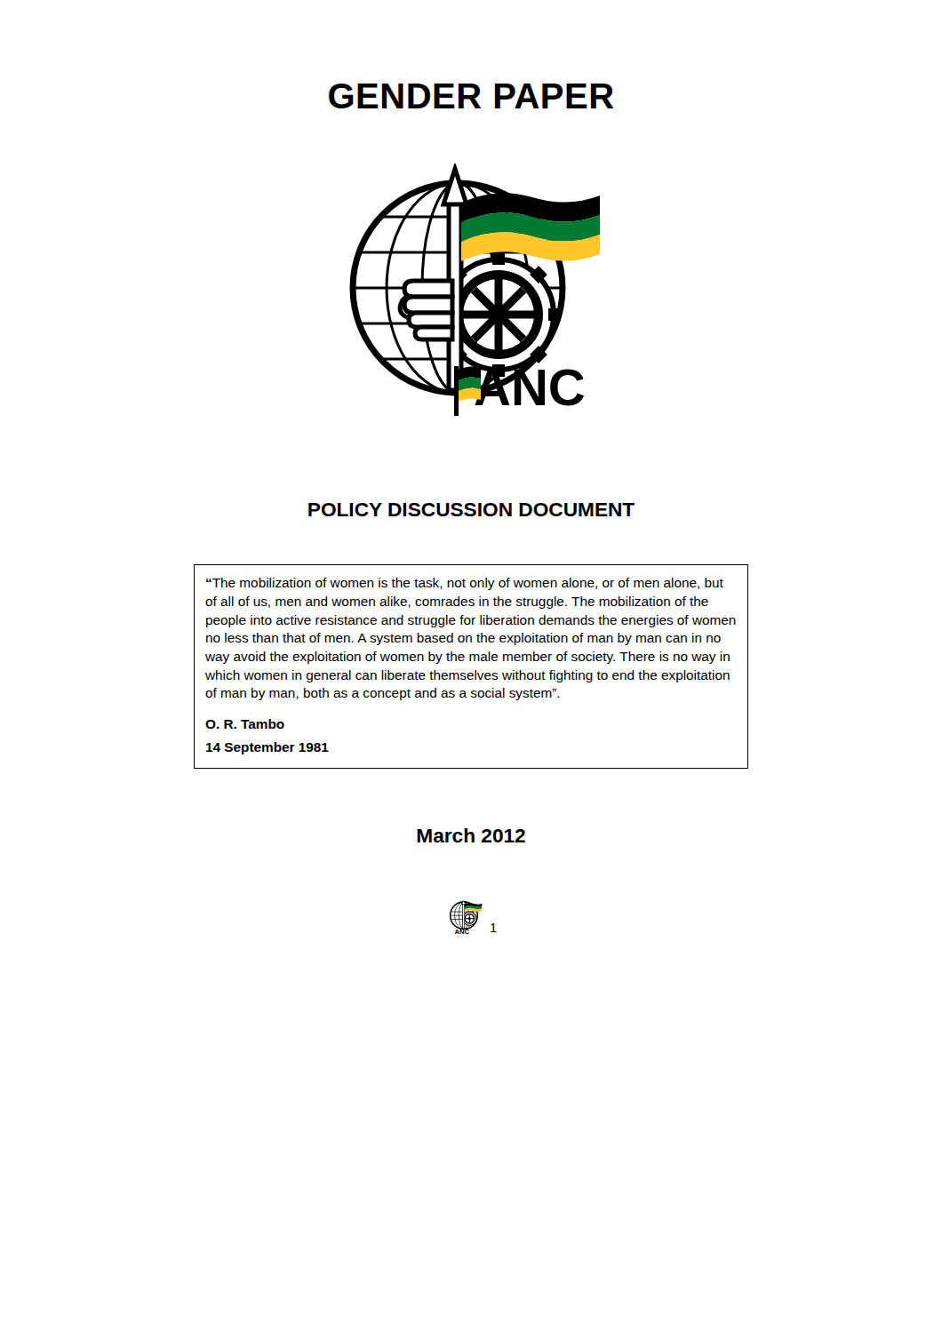GENDER PAPER
ANC
POLICY DISCUSSION DOCUMENT
“The mobilization of women is the task, not only of women alone, or of men alone, but of all of us, men and women alike, comrades in the struggle. The mobilization of the people into active resistance and struggle for liberation demands the energies of women no less than that of men. A system based on the exploitation of man by man can in no way avoid the exploitation of women by the male member of society. There is no way in which women in general can liberate themselves without fighting to end the exploitation of man by man, both as a concept and as a social system”.
O. R. Tambo
14 September 1981
March 2012
ANC 1